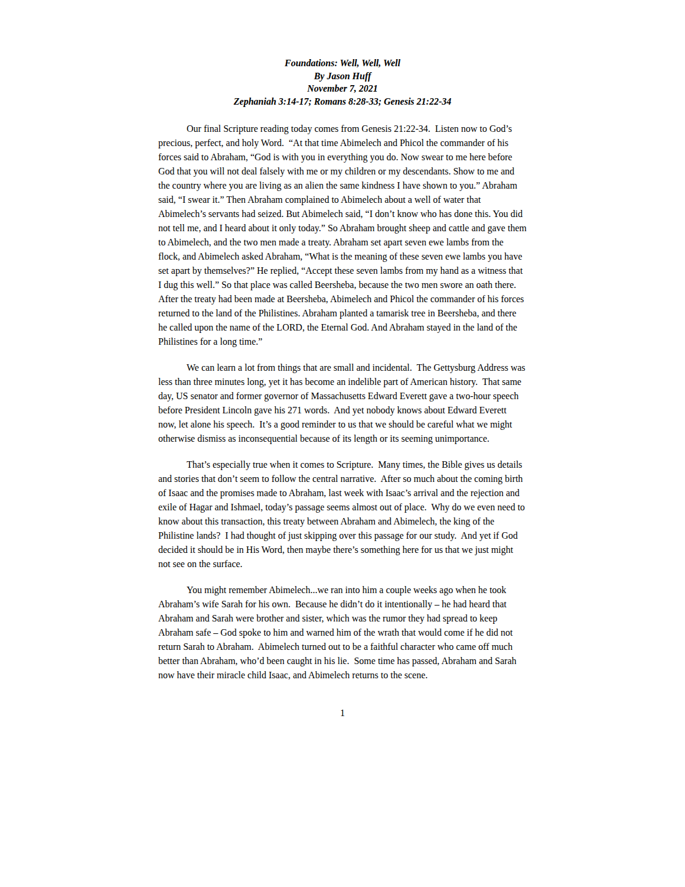Foundations: Well, Well, Well
By Jason Huff
November 7, 2021
Zephaniah 3:14-17; Romans 8:28-33; Genesis 21:22-34
Our final Scripture reading today comes from Genesis 21:22-34. Listen now to God’s precious, perfect, and holy Word. “At that time Abimelech and Phicol the commander of his forces said to Abraham, “God is with you in everything you do. Now swear to me here before God that you will not deal falsely with me or my children or my descendants. Show to me and the country where you are living as an alien the same kindness I have shown to you.” Abraham said, “I swear it.” Then Abraham complained to Abimelech about a well of water that Abimelech’s servants had seized. But Abimelech said, “I don’t know who has done this. You did not tell me, and I heard about it only today.” So Abraham brought sheep and cattle and gave them to Abimelech, and the two men made a treaty. Abraham set apart seven ewe lambs from the flock, and Abimelech asked Abraham, “What is the meaning of these seven ewe lambs you have set apart by themselves?” He replied, “Accept these seven lambs from my hand as a witness that I dug this well.” So that place was called Beersheba, because the two men swore an oath there. After the treaty had been made at Beersheba, Abimelech and Phicol the commander of his forces returned to the land of the Philistines. Abraham planted a tamarisk tree in Beersheba, and there he called upon the name of the LORD, the Eternal God. And Abraham stayed in the land of the Philistines for a long time.”
We can learn a lot from things that are small and incidental. The Gettysburg Address was less than three minutes long, yet it has become an indelible part of American history. That same day, US senator and former governor of Massachusetts Edward Everett gave a two-hour speech before President Lincoln gave his 271 words. And yet nobody knows about Edward Everett now, let alone his speech. It’s a good reminder to us that we should be careful what we might otherwise dismiss as inconsequential because of its length or its seeming unimportance.
That’s especially true when it comes to Scripture. Many times, the Bible gives us details and stories that don’t seem to follow the central narrative. After so much about the coming birth of Isaac and the promises made to Abraham, last week with Isaac’s arrival and the rejection and exile of Hagar and Ishmael, today’s passage seems almost out of place. Why do we even need to know about this transaction, this treaty between Abraham and Abimelech, the king of the Philistine lands? I had thought of just skipping over this passage for our study. And yet if God decided it should be in His Word, then maybe there’s something here for us that we just might not see on the surface.
You might remember Abimelech...we ran into him a couple weeks ago when he took Abraham’s wife Sarah for his own. Because he didn’t do it intentionally – he had heard that Abraham and Sarah were brother and sister, which was the rumor they had spread to keep Abraham safe – God spoke to him and warned him of the wrath that would come if he did not return Sarah to Abraham. Abimelech turned out to be a faithful character who came off much better than Abraham, who’d been caught in his lie. Some time has passed, Abraham and Sarah now have their miracle child Isaac, and Abimelech returns to the scene.
1